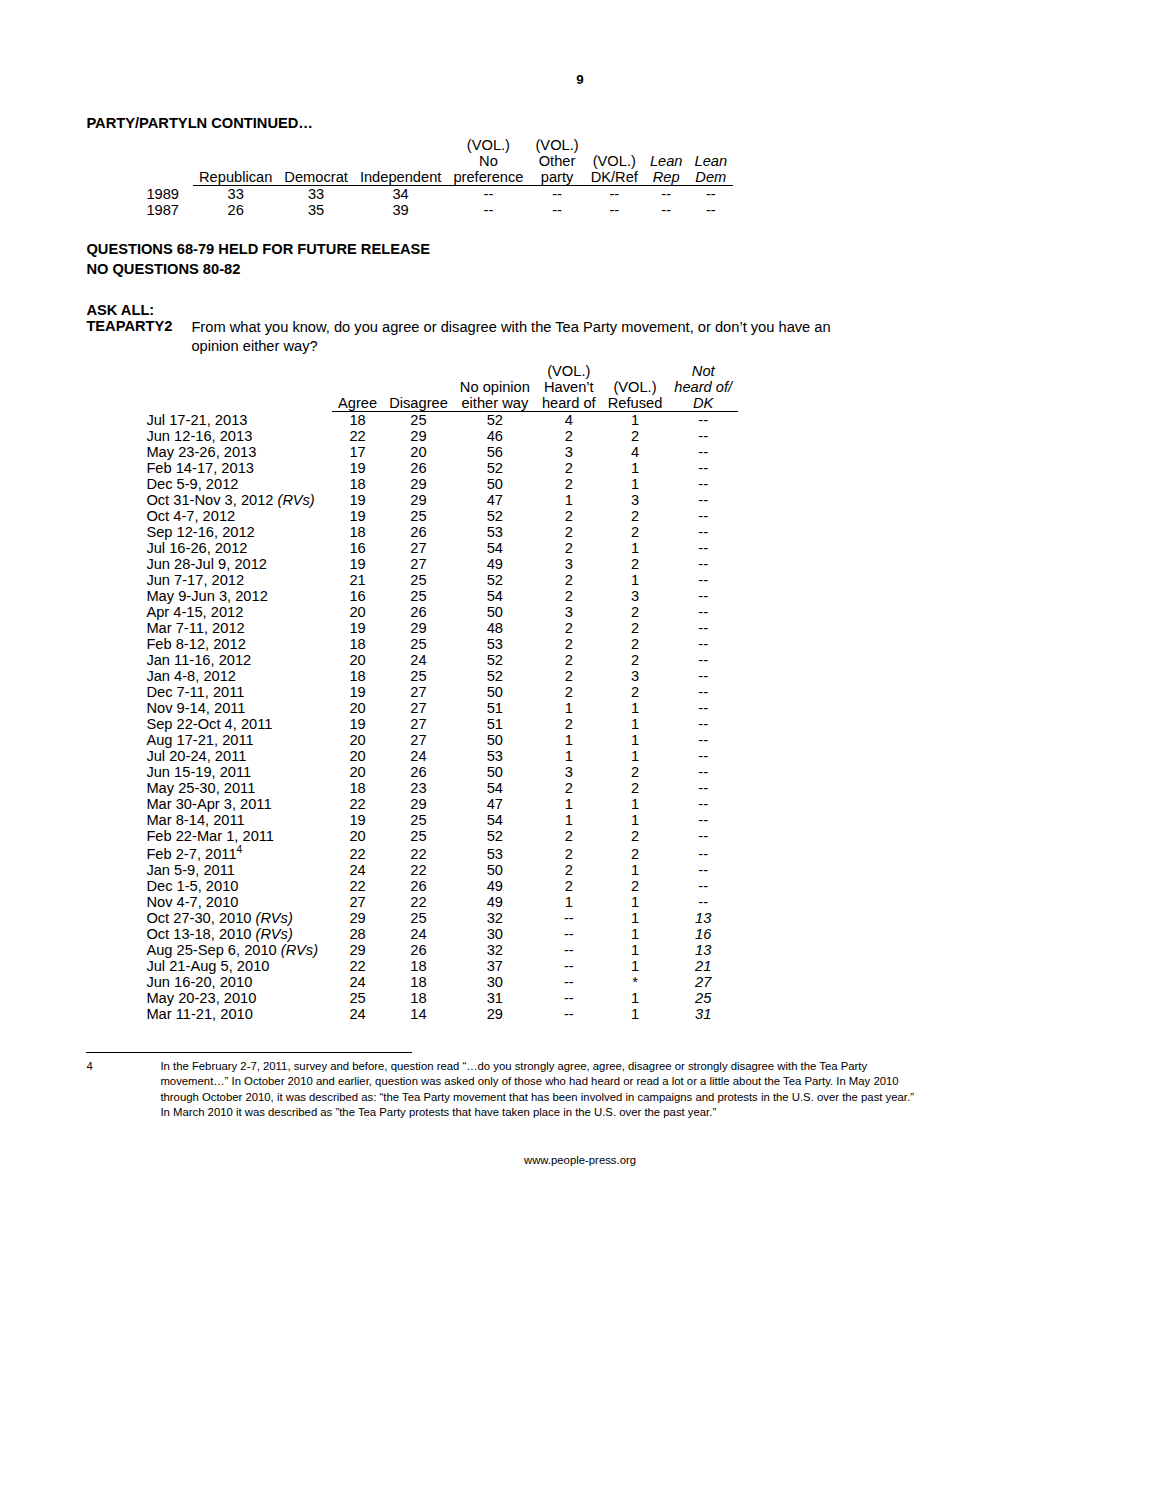9
PARTY/PARTYLN CONTINUED…
| | | | | (VOL.) | (VOL.) | | | |
| | | | | No | Other | (VOL.) | Lean | Lean |
| | Republican | Democrat | Independent | preference | party | DK/Ref | Rep | Dem |
| 1989 | 33 | 33 | 34 | -- | -- | -- | -- | -- |
| 1987 | 26 | 35 | 39 | -- | -- | -- | -- | -- |
QUESTIONS 68-79 HELD FOR FUTURE RELEASE
NO QUESTIONS 80-82
ASK ALL:
TEAPARTY2
From what you know, do you agree or disagree with the Tea Party movement, or don’t you have an opinion either way?
| | | | | (VOL.) | | Not |
| | | | No opinion | Haven’t | (VOL.) | heard of/ |
| | Agree | Disagree | either way | heard of | Refused | DK |
| Jul 17-21, 2013 | 18 | 25 | 52 | 4 | 1 | -- |
| Jun 12-16, 2013 | 22 | 29 | 46 | 2 | 2 | -- |
| May 23-26, 2013 | 17 | 20 | 56 | 3 | 4 | -- |
| Feb 14-17, 2013 | 19 | 26 | 52 | 2 | 1 | -- |
| Dec 5-9, 2012 | 18 | 29 | 50 | 2 | 1 | -- |
| Oct 31-Nov 3, 2012 (RVs) | 19 | 29 | 47 | 1 | 3 | -- |
| Oct 4-7, 2012 | 19 | 25 | 52 | 2 | 2 | -- |
| Sep 12-16, 2012 | 18 | 26 | 53 | 2 | 2 | -- |
| Jul 16-26, 2012 | 16 | 27 | 54 | 2 | 1 | -- |
| Jun 28-Jul 9, 2012 | 19 | 27 | 49 | 3 | 2 | -- |
| Jun 7-17, 2012 | 21 | 25 | 52 | 2 | 1 | -- |
| May 9-Jun 3, 2012 | 16 | 25 | 54 | 2 | 3 | -- |
| Apr 4-15, 2012 | 20 | 26 | 50 | 3 | 2 | -- |
| Mar 7-11, 2012 | 19 | 29 | 48 | 2 | 2 | -- |
| Feb 8-12, 2012 | 18 | 25 | 53 | 2 | 2 | -- |
| Jan 11-16, 2012 | 20 | 24 | 52 | 2 | 2 | -- |
| Jan 4-8, 2012 | 18 | 25 | 52 | 2 | 3 | -- |
| Dec 7-11, 2011 | 19 | 27 | 50 | 2 | 2 | -- |
| Nov 9-14, 2011 | 20 | 27 | 51 | 1 | 1 | -- |
| Sep 22-Oct 4, 2011 | 19 | 27 | 51 | 2 | 1 | -- |
| Aug 17-21, 2011 | 20 | 27 | 50 | 1 | 1 | -- |
| Jul 20-24, 2011 | 20 | 24 | 53 | 1 | 1 | -- |
| Jun 15-19, 2011 | 20 | 26 | 50 | 3 | 2 | -- |
| May 25-30, 2011 | 18 | 23 | 54 | 2 | 2 | -- |
| Mar 30-Apr 3, 2011 | 22 | 29 | 47 | 1 | 1 | -- |
| Mar 8-14, 2011 | 19 | 25 | 54 | 1 | 1 | -- |
| Feb 22-Mar 1, 2011 | 20 | 25 | 52 | 2 | 2 | -- |
| Feb 2-7, 2011 4 | 22 | 22 | 53 | 2 | 2 | -- |
| Jan 5-9, 2011 | 24 | 22 | 50 | 2 | 1 | -- |
| Dec 1-5, 2010 | 22 | 26 | 49 | 2 | 2 | -- |
| Nov 4-7, 2010 | 27 | 22 | 49 | 1 | 1 | -- |
| Oct 27-30, 2010 (RVs) | 29 | 25 | 32 | -- | 1 | 13 |
| Oct 13-18, 2010 (RVs) | 28 | 24 | 30 | -- | 1 | 16 |
| Aug 25-Sep 6, 2010 (RVs) | 29 | 26 | 32 | -- | 1 | 13 |
| Jul 21-Aug 5, 2010 | 22 | 18 | 37 | -- | 1 | 21 |
| Jun 16-20, 2010 | 24 | 18 | 30 | -- | * | 27 |
| May 20-23, 2010 | 25 | 18 | 31 | -- | 1 | 25 |
| Mar 11-21, 2010 | 24 | 14 | 29 | -- | 1 | 31 |
4
In the February 2-7, 2011, survey and before, question read “…do you strongly agree, agree, disagree or strongly disagree with the Tea Party movement…” In October 2010 and earlier, question was asked only of those who had heard or read a lot or a little about the Tea Party. In May 2010 through October 2010, it was described as: “the Tea Party movement that has been involved in campaigns and protests in the U.S. over the past year.” In March 2010 it was described as ”the Tea Party protests that have taken place in the U.S. over the past year.”
www.people-press.org